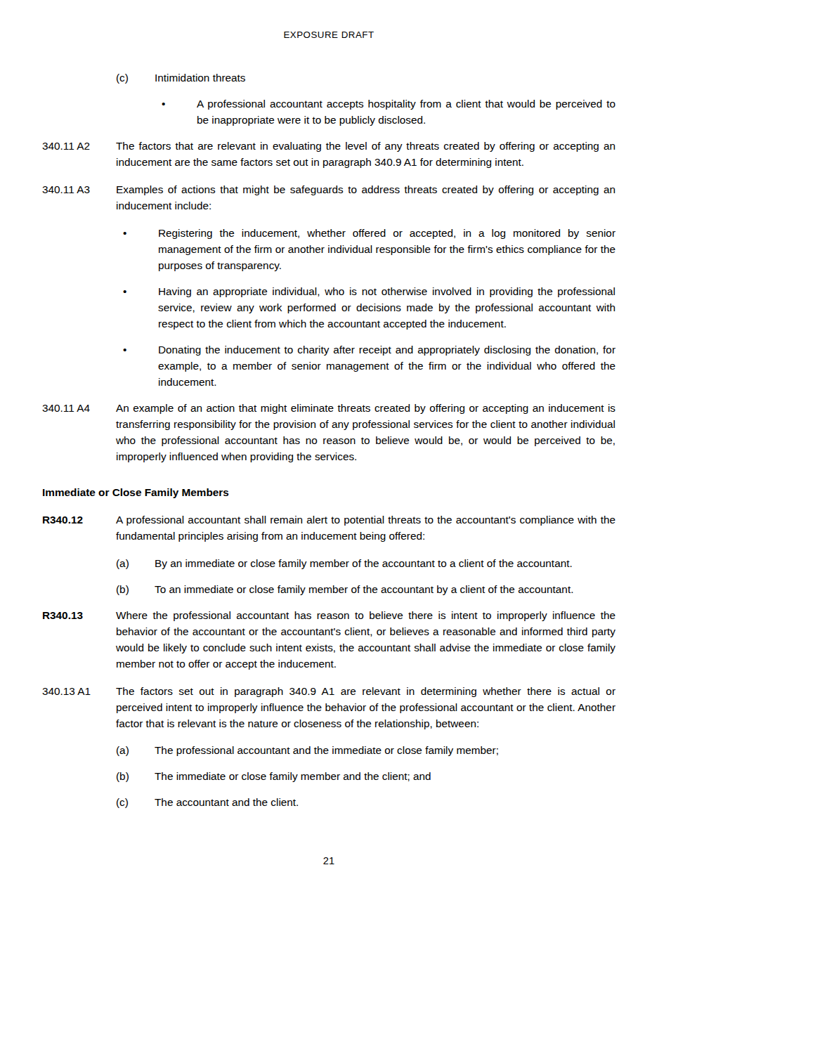EXPOSURE DRAFT
(c)
Intimidation threats
• A professional accountant accepts hospitality from a client that would be perceived to be inappropriate were it to be publicly disclosed.
340.11 A2
The factors that are relevant in evaluating the level of any threats created by offering or accepting an inducement are the same factors set out in paragraph 340.9 A1 for determining intent.
340.11 A3
Examples of actions that might be safeguards to address threats created by offering or accepting an inducement include:
• Registering the inducement, whether offered or accepted, in a log monitored by senior management of the firm or another individual responsible for the firm's ethics compliance for the purposes of transparency.
• Having an appropriate individual, who is not otherwise involved in providing the professional service, review any work performed or decisions made by the professional accountant with respect to the client from which the accountant accepted the inducement.
• Donating the inducement to charity after receipt and appropriately disclosing the donation, for example, to a member of senior management of the firm or the individual who offered the inducement.
340.11 A4
An example of an action that might eliminate threats created by offering or accepting an inducement is transferring responsibility for the provision of any professional services for the client to another individual who the professional accountant has no reason to believe would be, or would be perceived to be, improperly influenced when providing the services.
Immediate or Close Family Members
R340.12
A professional accountant shall remain alert to potential threats to the accountant's compliance with the fundamental principles arising from an inducement being offered:
(a)
By an immediate or close family member of the accountant to a client of the accountant.
(b)
To an immediate or close family member of the accountant by a client of the accountant.
R340.13
Where the professional accountant has reason to believe there is intent to improperly influence the behavior of the accountant or the accountant's client, or believes a reasonable and informed third party would be likely to conclude such intent exists, the accountant shall advise the immediate or close family member not to offer or accept the inducement.
340.13 A1
The factors set out in paragraph 340.9 A1 are relevant in determining whether there is actual or perceived intent to improperly influence the behavior of the professional accountant or the client. Another factor that is relevant is the nature or closeness of the relationship, between:
(a)
The professional accountant and the immediate or close family member;
(b)
The immediate or close family member and the client; and
(c)
The accountant and the client.
21